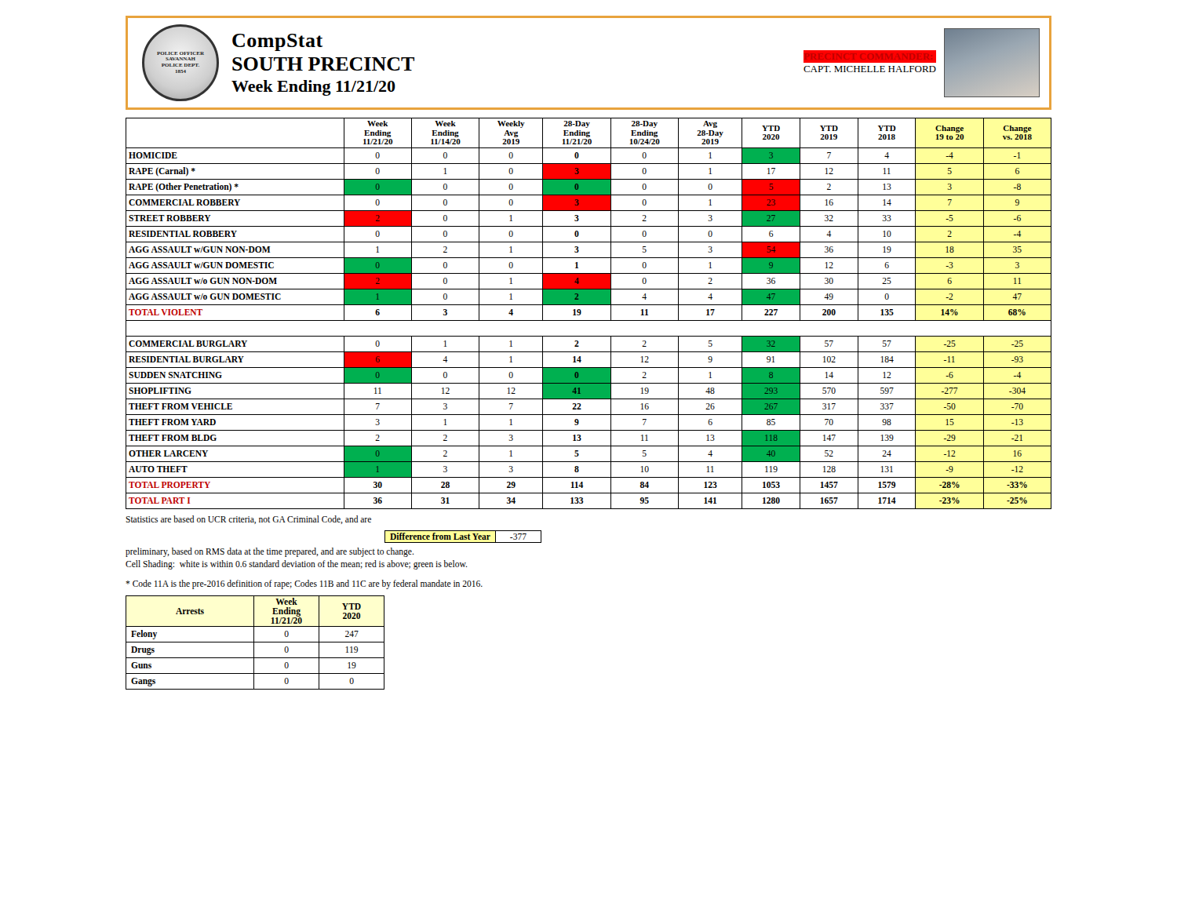POLICE OFFICER
SAVANNAH
POLICE DEPT.
1854
CompStat
SOUTH PRECINCT
Week Ending 11/21/20
PRECINCT COMMANDER:
CAPT. MICHELLE HALFORD
| | Week Ending 11/21/20 | Week Ending 11/14/20 | Weekly Avg 2019 | 28-Day Ending 11/21/20 | 28-Day Ending 10/24/20 | Avg 28-Day 2019 | YTD 2020 | YTD 2019 | YTD 2018 | Change 19 to 20 | Change vs. 2018 |
| --- | --- | --- | --- | --- | --- | --- | --- | --- | --- | --- | --- |
| HOMICIDE | 0 | 0 | 0 | 0 | 0 | 1 | 3 | 7 | 4 | -4 | -1 |
| RAPE (Carnal) * | 0 | 1 | 0 | 3 | 0 | 1 | 17 | 12 | 11 | 5 | 6 |
| RAPE (Other Penetration) * | 0 | 0 | 0 | 0 | 0 | 0 | 5 | 2 | 13 | 3 | -8 |
| COMMERCIAL ROBBERY | 0 | 0 | 0 | 3 | 0 | 1 | 23 | 16 | 14 | 7 | 9 |
| STREET ROBBERY | 2 | 0 | 1 | 3 | 2 | 3 | 27 | 32 | 33 | -5 | -6 |
| RESIDENTIAL ROBBERY | 0 | 0 | 0 | 0 | 0 | 0 | 6 | 4 | 10 | 2 | -4 |
| AGG ASSAULT w/GUN NON-DOM | 1 | 2 | 1 | 3 | 5 | 3 | 54 | 36 | 19 | 18 | 35 |
| AGG ASSAULT w/GUN DOMESTIC | 0 | 0 | 0 | 1 | 0 | 1 | 9 | 12 | 6 | -3 | 3 |
| AGG ASSAULT w/o GUN NON-DOM | 2 | 0 | 1 | 4 | 0 | 2 | 36 | 30 | 25 | 6 | 11 |
| AGG ASSAULT w/o GUN DOMESTIC | 1 | 0 | 1 | 2 | 4 | 4 | 47 | 49 | 0 | -2 | 47 |
| TOTAL VIOLENT | 6 | 3 | 4 | 19 | 11 | 17 | 227 | 200 | 135 | 14% | 68% |
| COMMERCIAL BURGLARY | 0 | 1 | 1 | 2 | 2 | 5 | 32 | 57 | 57 | -25 | -25 |
| RESIDENTIAL BURGLARY | 6 | 4 | 1 | 14 | 12 | 9 | 91 | 102 | 184 | -11 | -93 |
| SUDDEN SNATCHING | 0 | 0 | 0 | 0 | 2 | 1 | 8 | 14 | 12 | -6 | -4 |
| SHOPLIFTING | 11 | 12 | 12 | 41 | 19 | 48 | 293 | 570 | 597 | -277 | -304 |
| THEFT FROM VEHICLE | 7 | 3 | 7 | 22 | 16 | 26 | 267 | 317 | 337 | -50 | -70 |
| THEFT FROM YARD | 3 | 1 | 1 | 9 | 7 | 6 | 85 | 70 | 98 | 15 | -13 |
| THEFT FROM BLDG | 2 | 2 | 3 | 13 | 11 | 13 | 118 | 147 | 139 | -29 | -21 |
| OTHER LARCENY | 0 | 2 | 1 | 5 | 5 | 4 | 40 | 52 | 24 | -12 | 16 |
| AUTO THEFT | 1 | 3 | 3 | 8 | 10 | 11 | 119 | 128 | 131 | -9 | -12 |
| TOTAL PROPERTY | 30 | 28 | 29 | 114 | 84 | 123 | 1053 | 1457 | 1579 | -28% | -33% |
| TOTAL PART I | 36 | 31 | 34 | 133 | 95 | 141 | 1280 | 1657 | 1714 | -23% | -25% |
Statistics are based on UCR criteria, not GA Criminal Code, and are
Difference from Last Year-377
preliminary, based on RMS data at the time prepared, and are subject to change.
Cell Shading: white is within 0.6 standard deviation of the mean; red is above; green is below.
* Code 11A is the pre-2016 definition of rape; Codes 11B and 11C are by federal mandate in 2016.
| Arrests | Week Ending 11/21/20 | YTD 2020 |
| --- | --- | --- |
| Felony | 0 | 247 |
| Drugs | 0 | 119 |
| Guns | 0 | 19 |
| Gangs | 0 | 0 |